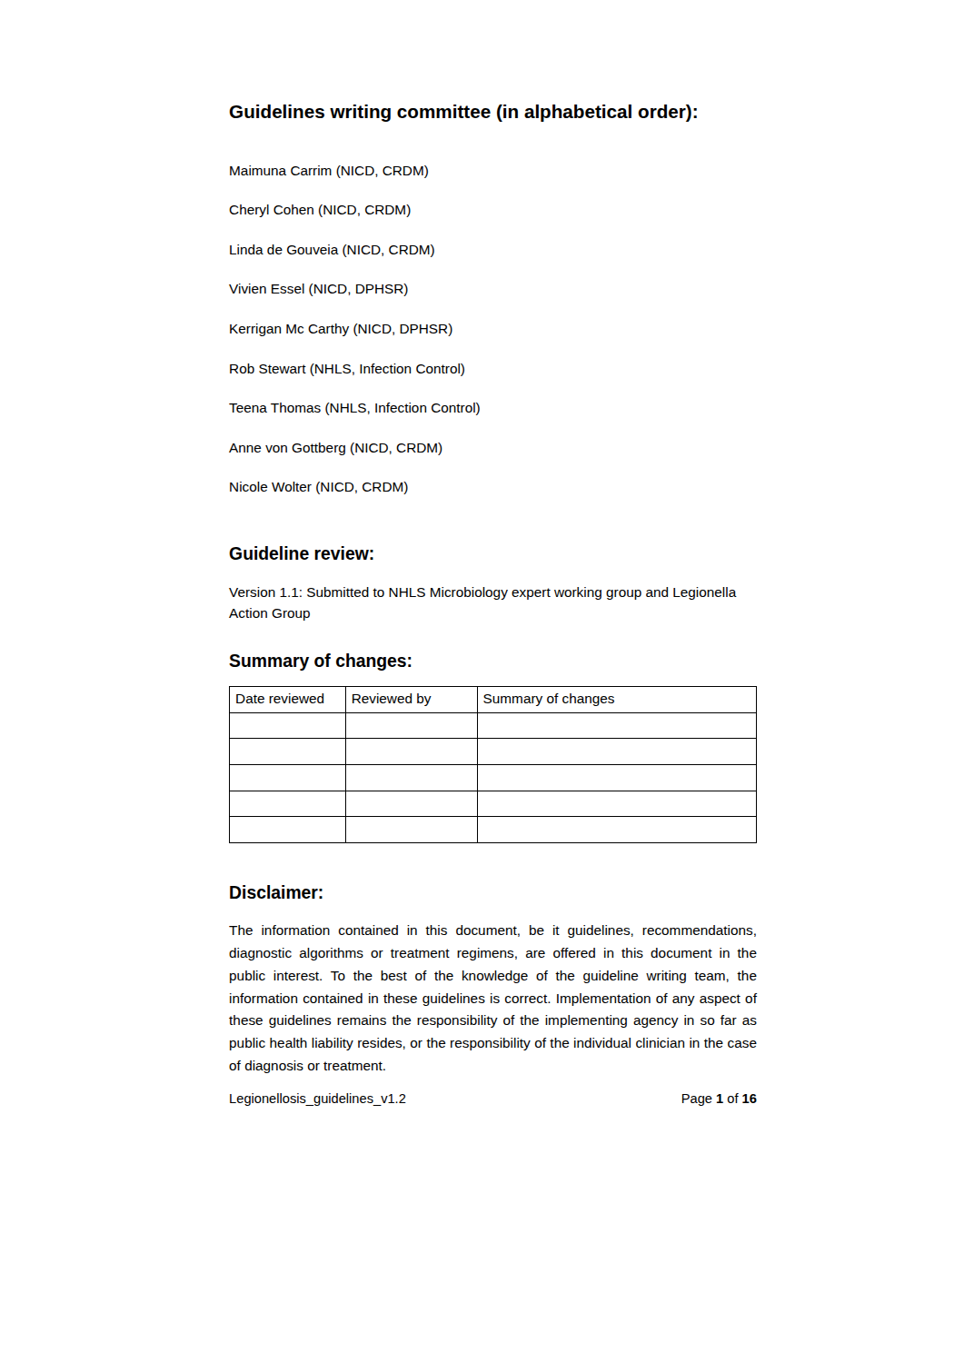Guidelines writing committee (in alphabetical order):
Maimuna Carrim (NICD, CRDM)
Cheryl Cohen (NICD, CRDM)
Linda de Gouveia (NICD, CRDM)
Vivien Essel (NICD, DPHSR)
Kerrigan Mc Carthy (NICD, DPHSR)
Rob Stewart (NHLS, Infection Control)
Teena Thomas (NHLS, Infection Control)
Anne von Gottberg (NICD, CRDM)
Nicole Wolter (NICD, CRDM)
Guideline review:
Version 1.1: Submitted to NHLS Microbiology expert working group and Legionella Action Group
Summary of changes:
| Date reviewed | Reviewed by | Summary of changes |
| --- | --- | --- |
Disclaimer:
The information contained in this document, be it guidelines, recommendations, diagnostic algorithms or treatment regimens, are offered in this document in the public interest. To the best of the knowledge of the guideline writing team, the information contained in these guidelines is correct. Implementation of any aspect of these guidelines remains the responsibility of the implementing agency in so far as public health liability resides, or the responsibility of the individual clinician in the case of diagnosis or treatment.
Legionellosis_guidelines_v1.2
Page 1 of 16